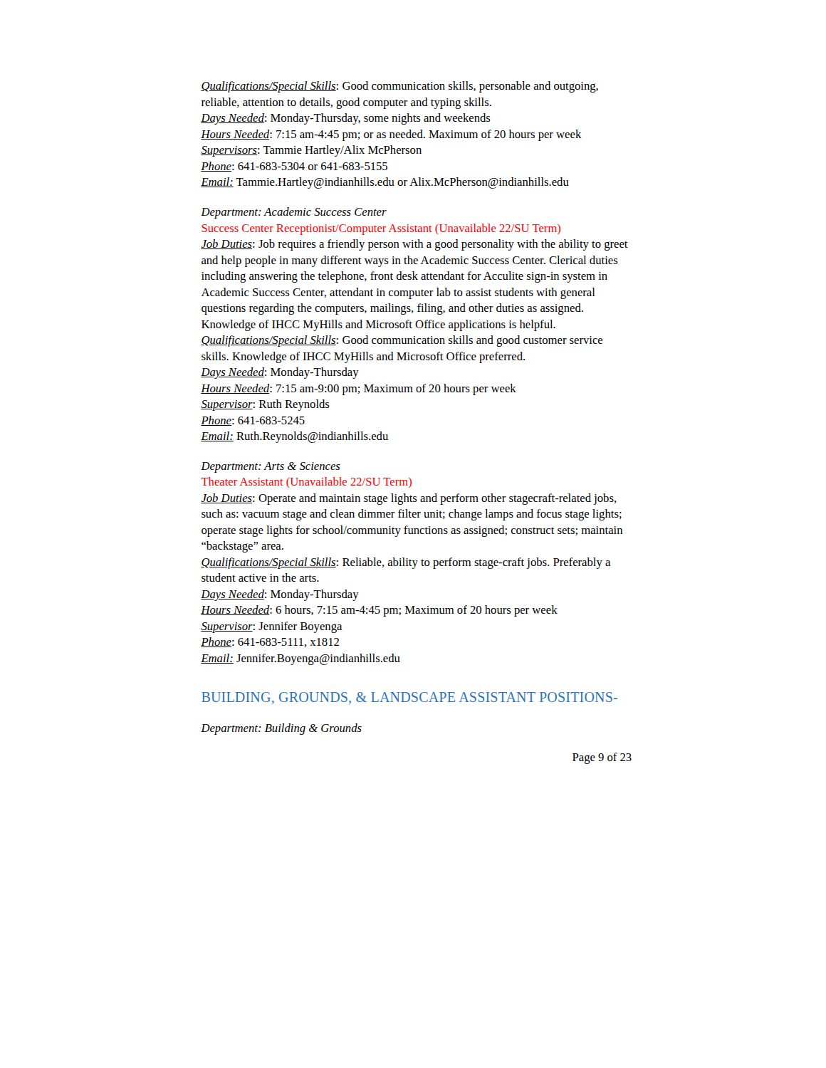Qualifications/Special Skills: Good communication skills, personable and outgoing, reliable, attention to details, good computer and typing skills.
Days Needed: Monday-Thursday, some nights and weekends
Hours Needed: 7:15 am-4:45 pm; or as needed. Maximum of 20 hours per week
Supervisors: Tammie Hartley/Alix McPherson
Phone: 641-683-5304 or 641-683-5155
Email: Tammie.Hartley@indianhills.edu or Alix.McPherson@indianhills.edu
Department: Academic Success Center
Success Center Receptionist/Computer Assistant (Unavailable 22/SU Term)
Job Duties: Job requires a friendly person with a good personality with the ability to greet and help people in many different ways in the Academic Success Center. Clerical duties including answering the telephone, front desk attendant for Acculite sign-in system in Academic Success Center, attendant in computer lab to assist students with general questions regarding the computers, mailings, filing, and other duties as assigned. Knowledge of IHCC MyHills and Microsoft Office applications is helpful.
Qualifications/Special Skills: Good communication skills and good customer service skills. Knowledge of IHCC MyHills and Microsoft Office preferred.
Days Needed: Monday-Thursday
Hours Needed: 7:15 am-9:00 pm; Maximum of 20 hours per week
Supervisor: Ruth Reynolds
Phone: 641-683-5245
Email: Ruth.Reynolds@indianhills.edu
Department: Arts & Sciences
Theater Assistant (Unavailable 22/SU Term)
Job Duties: Operate and maintain stage lights and perform other stagecraft-related jobs, such as: vacuum stage and clean dimmer filter unit; change lamps and focus stage lights; operate stage lights for school/community functions as assigned; construct sets; maintain “backstage” area.
Qualifications/Special Skills: Reliable, ability to perform stage-craft jobs. Preferably a student active in the arts.
Days Needed: Monday-Thursday
Hours Needed: 6 hours, 7:15 am-4:45 pm; Maximum of 20 hours per week
Supervisor: Jennifer Boyenga
Phone: 641-683-5111, x1812
Email: Jennifer.Boyenga@indianhills.edu
BUILDING, GROUNDS, & LANDSCAPE ASSISTANT POSITIONS-
Department: Building & Grounds
Page 9 of 23